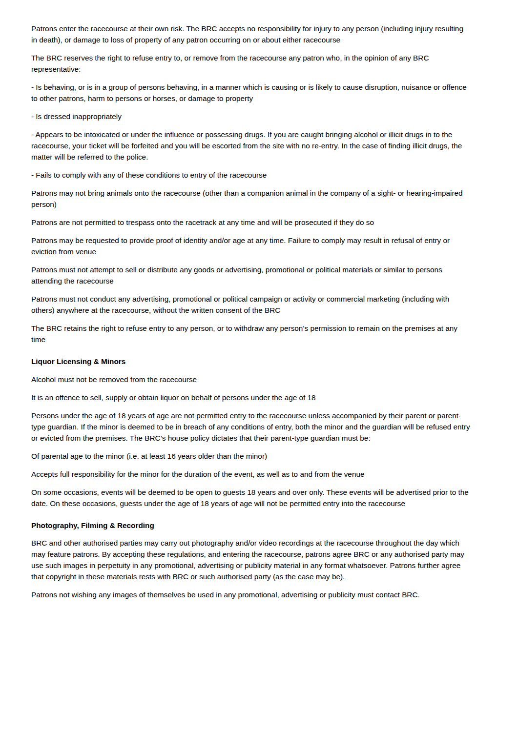Patrons enter the racecourse at their own risk. The BRC accepts no responsibility for injury to any person (including injury resulting in death), or damage to loss of property of any patron occurring on or about either racecourse
The BRC reserves the right to refuse entry to, or remove from the racecourse any patron who, in the opinion of any BRC representative:
- Is behaving, or is in a group of persons behaving, in a manner which is causing or is likely to cause disruption, nuisance or offence to other patrons, harm to persons or horses, or damage to property
- Is dressed inappropriately
- Appears to be intoxicated or under the influence or possessing drugs. If you are caught bringing alcohol or illicit drugs in to the racecourse, your ticket will be forfeited and you will be escorted from the site with no re-entry. In the case of finding illicit drugs, the matter will be referred to the police.
- Fails to comply with any of these conditions to entry of the racecourse
Patrons may not bring animals onto the racecourse (other than a companion animal in the company of a sight- or hearing-impaired person)
Patrons are not permitted to trespass onto the racetrack at any time and will be prosecuted if they do so
Patrons may be requested to provide proof of identity and/or age at any time. Failure to comply may result in refusal of entry or eviction from venue
Patrons must not attempt to sell or distribute any goods or advertising, promotional or political materials or similar to persons attending the racecourse
Patrons must not conduct any advertising, promotional or political campaign or activity or commercial marketing (including with others) anywhere at the racecourse, without the written consent of the BRC
The BRC retains the right to refuse entry to any person, or to withdraw any person’s permission to remain on the premises at any time
Liquor Licensing & Minors
Alcohol must not be removed from the racecourse
It is an offence to sell, supply or obtain liquor on behalf of persons under the age of 18
Persons under the age of 18 years of age are not permitted entry to the racecourse unless accompanied by their parent or parent-type guardian. If the minor is deemed to be in breach of any conditions of entry, both the minor and the guardian will be refused entry or evicted from the premises. The BRC’s house policy dictates that their parent-type guardian must be:
Of parental age to the minor (i.e. at least 16 years older than the minor)
Accepts full responsibility for the minor for the duration of the event, as well as to and from the venue
On some occasions, events will be deemed to be open to guests 18 years and over only. These events will be advertised prior to the date. On these occasions, guests under the age of 18 years of age will not be permitted entry into the racecourse
Photography, Filming & Recording
BRC and other authorised parties may carry out photography and/or video recordings at the racecourse throughout the day which may feature patrons. By accepting these regulations, and entering the racecourse, patrons agree BRC or any authorised party may use such images in perpetuity in any promotional, advertising or publicity material in any format whatsoever. Patrons further agree that copyright in these materials rests with BRC or such authorised party (as the case may be).
Patrons not wishing any images of themselves be used in any promotional, advertising or publicity must contact BRC.